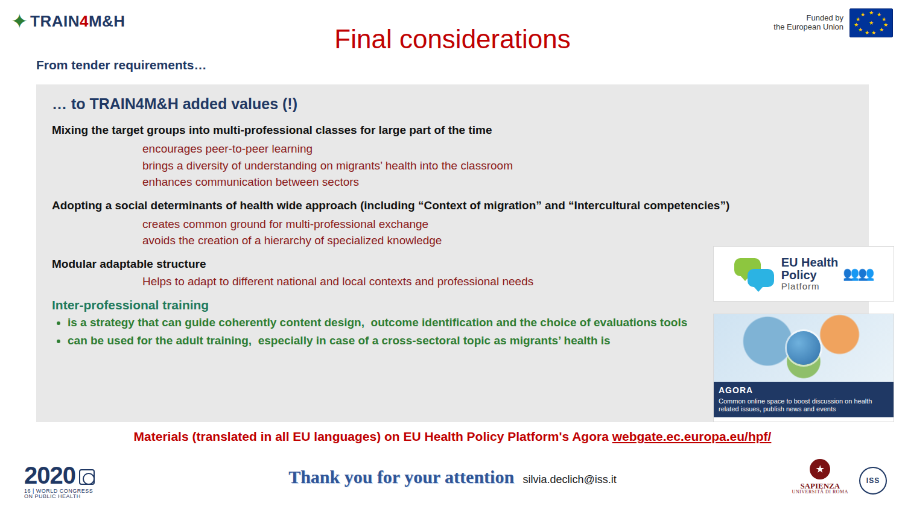✦ TRAIN4 M&H
Funded by
the European Union
★ ★ ★ ★ ★ ★ ★ ★ ★ ★ ★ ★
Final considerations
From tender requirements…
…………………………………………………………………………
… to TRAIN4M&H added values (!)
Mixing the target groups into multi-professional classes for large part of the time
encourages peer-to-peer learning
brings a diversity of understanding on migrants’ health into the classroom
enhances communication between sectors
Adopting a social determinants of health wide approach (including “Context of migration” and “Intercultural competencies”)
creates common ground for multi-professional exchange
avoids the creation of a hierarchy of specialized knowledge
Modular adaptable structure
Helps to adapt to different national and local contexts and professional needs
Inter-professional training
is a strategy that can guide coherently content design, outcome identification and the choice of evaluations tools
can be used for the adult training, especially in case of a cross-sectoral topic as migrants’ health is
EU Health
Policy
Platform
👥👥
AGORA Common online space to boost discussion on health related issues, publish news and events
Materials (translated in all EU languages) on EU Health Policy Platform's Agora webgate.ec.europa.eu/hpf/
2020
16 | WORLD CONGRESS ON PUBLIC HEALTH
Thank you for your attention silvia.declich@iss.it
SAPIENZA
UNIVERSITÀ DI ROMA